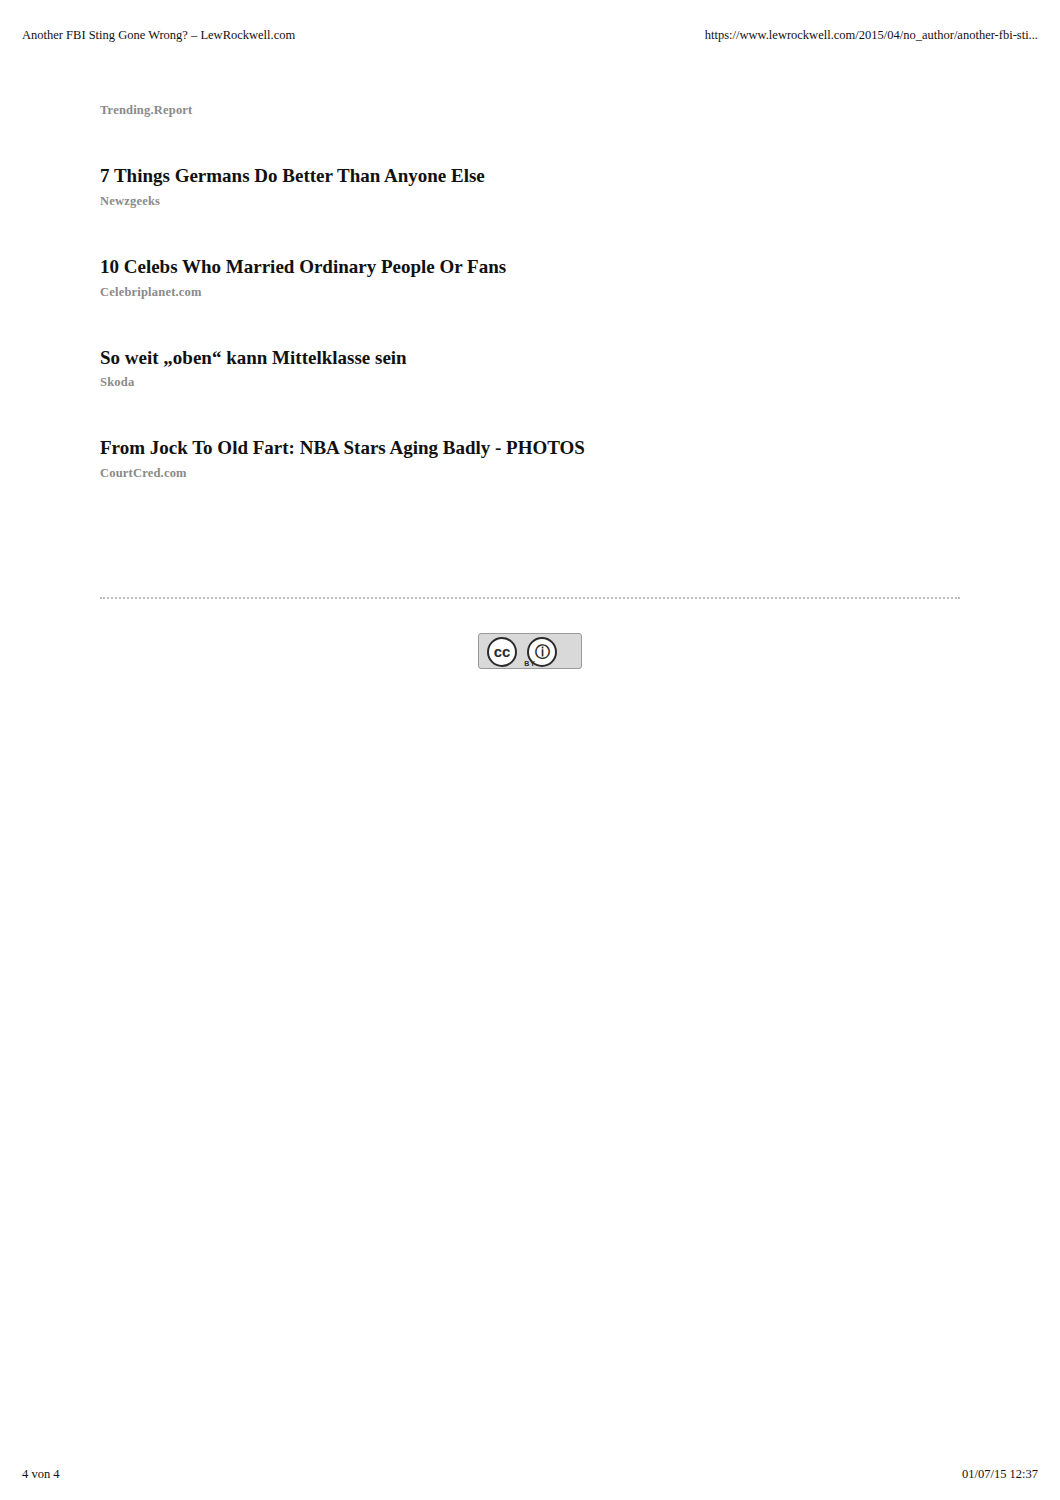Another FBI Sting Gone Wrong? – LewRockwell.com
https://www.lewrockwell.com/2015/04/no_author/another-fbi-sti...
Trending.Report
7 Things Germans Do Better Than Anyone Else
Newzgeeks
10 Celebs Who Married Ordinary People Or Fans
Celebriplanet.com
So weit „oben“ kann Mittelklasse sein
Skoda
From Jock To Old Fart: NBA Stars Aging Badly - PHOTOS
CourtCred.com
cc ⓘ BY
4 von 4
01/07/15 12:37